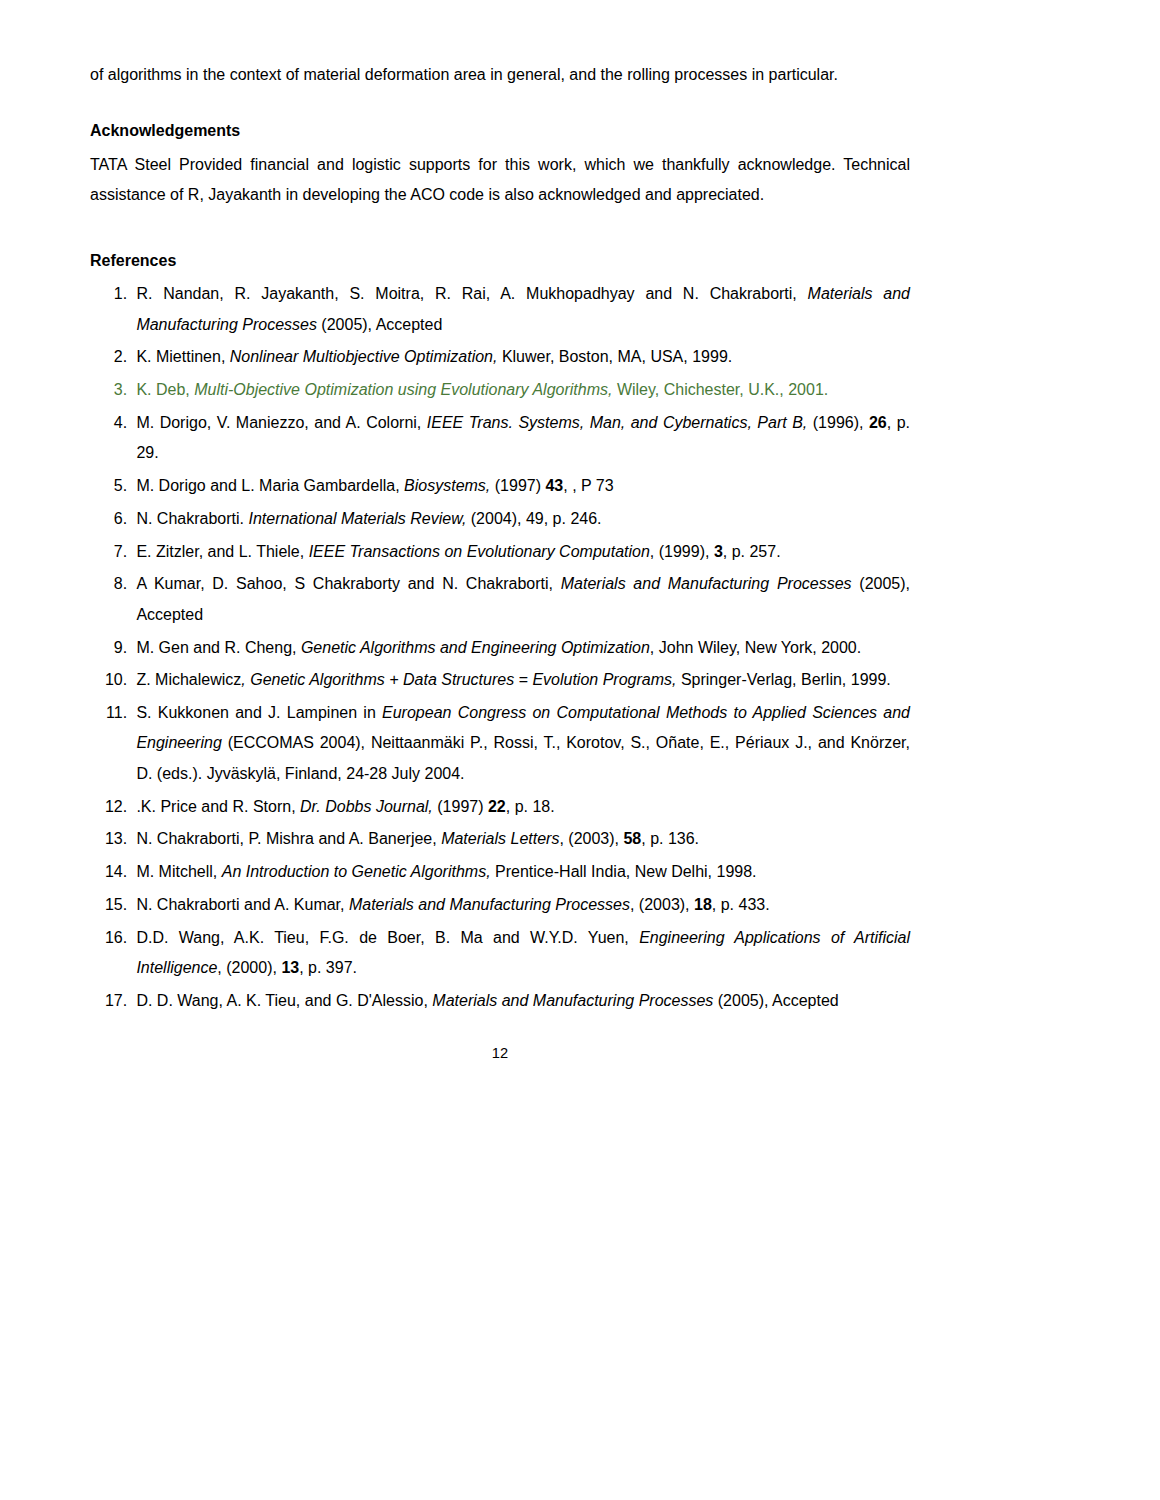of algorithms in the context of material deformation area in general, and the rolling processes in particular.
Acknowledgements
TATA Steel Provided financial and logistic supports for this work, which we thankfully acknowledge. Technical assistance of R, Jayakanth in developing the ACO code is also acknowledged and appreciated.
References
R. Nandan, R. Jayakanth, S. Moitra, R. Rai, A. Mukhopadhyay and N. Chakraborti, Materials and Manufacturing Processes (2005), Accepted
K. Miettinen, Nonlinear Multiobjective Optimization, Kluwer, Boston, MA, USA, 1999.
K. Deb, Multi-Objective Optimization using Evolutionary Algorithms, Wiley, Chichester, U.K., 2001.
M. Dorigo, V. Maniezzo, and A. Colorni, IEEE Trans. Systems, Man, and Cybernatics, Part B, (1996), 26, p. 29.
M. Dorigo and L. Maria Gambardella, Biosystems, (1997) 43, , P 73
N. Chakraborti. International Materials Review, (2004), 49, p. 246.
E. Zitzler, and L. Thiele, IEEE Transactions on Evolutionary Computation, (1999), 3, p. 257.
A Kumar, D. Sahoo, S Chakraborty and N. Chakraborti, Materials and Manufacturing Processes (2005), Accepted
M. Gen and R. Cheng, Genetic Algorithms and Engineering Optimization, John Wiley, New York, 2000.
Z. Michalewicz, Genetic Algorithms + Data Structures = Evolution Programs, Springer-Verlag, Berlin, 1999.
S. Kukkonen and J. Lampinen in European Congress on Computational Methods to Applied Sciences and Engineering (ECCOMAS 2004), Neittaanmäki P., Rossi, T., Korotov, S., Oñate, E., Périaux J., and Knörzer, D. (eds.). Jyväskylä, Finland, 24-28 July 2004.
.K. Price and R. Storn, Dr. Dobbs Journal, (1997) 22, p. 18.
N. Chakraborti, P. Mishra and A. Banerjee, Materials Letters, (2003), 58, p. 136.
M. Mitchell, An Introduction to Genetic Algorithms, Prentice-Hall India, New Delhi, 1998.
N. Chakraborti and A. Kumar, Materials and Manufacturing Processes, (2003), 18, p. 433.
D.D. Wang, A.K. Tieu, F.G. de Boer, B. Ma and W.Y.D. Yuen, Engineering Applications of Artificial Intelligence, (2000), 13, p. 397.
D. D. Wang, A. K. Tieu, and G. D'Alessio, Materials and Manufacturing Processes (2005), Accepted
12